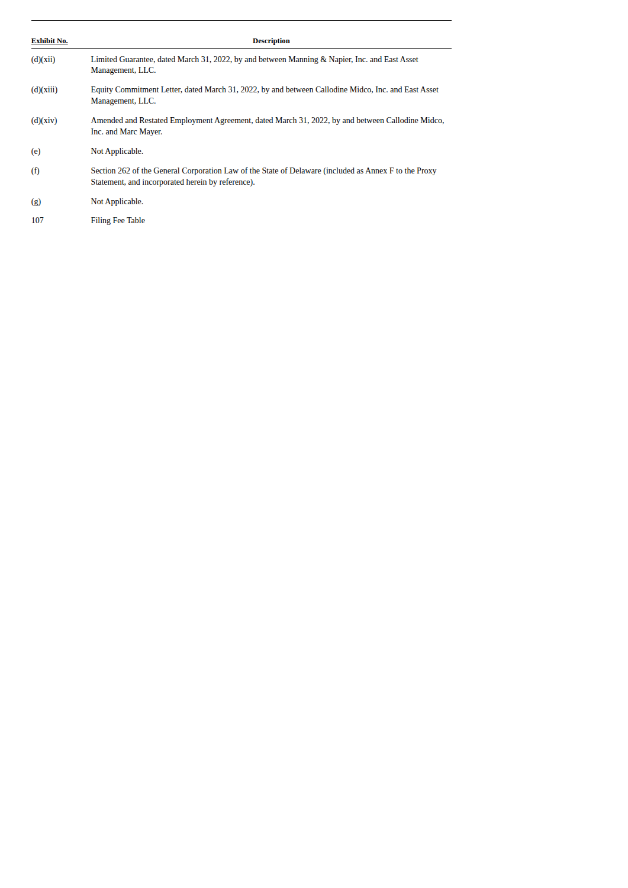| Exhibit No. | Description |
| --- | --- |
| (d)(xii) | Limited Guarantee, dated March 31, 2022, by and between Manning & Napier, Inc. and East Asset Management, LLC. |
| (d)(xiii) | Equity Commitment Letter, dated March 31, 2022, by and between Callodine Midco, Inc. and East Asset Management, LLC. |
| (d)(xiv) | Amended and Restated Employment Agreement, dated March 31, 2022, by and between Callodine Midco, Inc. and Marc Mayer. |
| (e) | Not Applicable. |
| (f) | Section 262 of the General Corporation Law of the State of Delaware (included as Annex F to the Proxy Statement, and incorporated herein by reference). |
| (g) | Not Applicable. |
| 107 | Filing Fee Table |